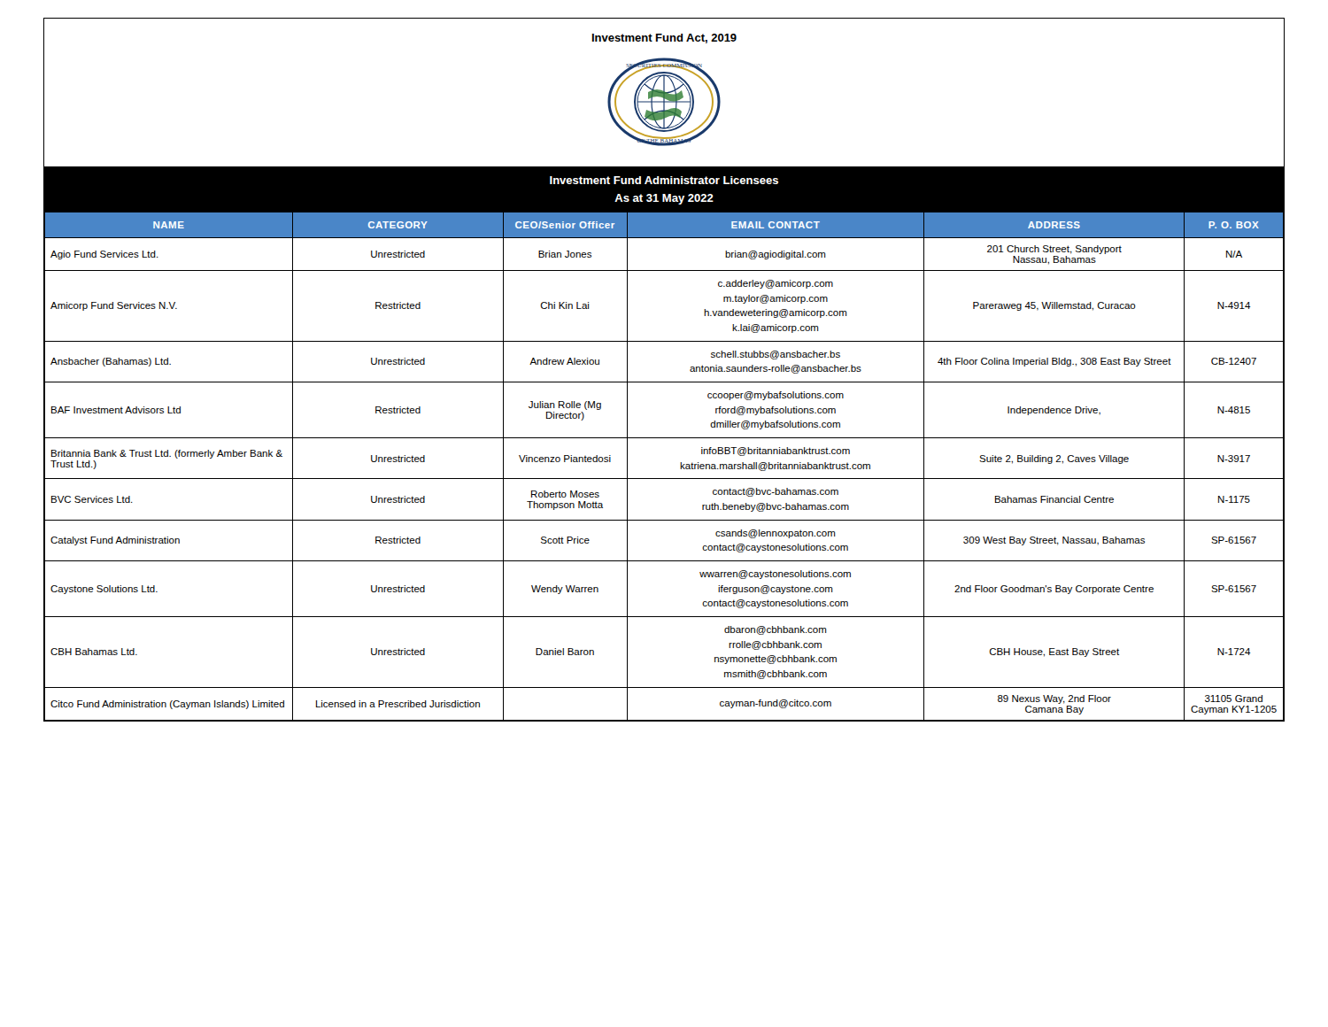Investment Fund Act, 2019
SECURITIES COMMISSION OF THE BAHAMAS
Investment Fund Administrator Licensees
As at 31 May 2022
| NAME | CATEGORY | CEO/Senior Officer | EMAIL CONTACT | ADDRESS | P. O. BOX |
| --- | --- | --- | --- | --- | --- |
| Agio Fund Services Ltd. | Unrestricted | Brian Jones | brian@agiodigital.com | 201 Church Street, Sandyport Nassau, Bahamas | N/A |
| Amicorp Fund Services N.V. | Restricted | Chi Kin Lai | c.adderley@amicorp.com m.taylor@amicorp.com h.vandewetering@amicorp.com k.lai@amicorp.com | Pareraweg 45, Willemstad, Curacao | N-4914 |
| Ansbacher (Bahamas) Ltd. | Unrestricted | Andrew Alexiou | schell.stubbs@ansbacher.bs antonia.saunders-rolle@ansbacher.bs | 4th Floor Colina Imperial Bldg., 308 East Bay Street | CB-12407 |
| BAF Investment Advisors Ltd | Restricted | Julian Rolle (Mg Director) | ccooper@mybafsolutions.com rford@mybafsolutions.com dmiller@mybafsolutions.com | Independence Drive, | N-4815 |
| Britannia Bank & Trust Ltd. (formerly Amber Bank & Trust Ltd.) | Unrestricted | Vincenzo Piantedosi | infoBBT@britanniabanktrust.com katriena.marshall@britanniabanktrust.com | Suite 2, Building 2, Caves Village | N-3917 |
| BVC Services Ltd. | Unrestricted | Roberto Moses Thompson Motta | contact@bvc-bahamas.com ruth.beneby@bvc-bahamas.com | Bahamas Financial Centre | N-1175 |
| Catalyst Fund Administration | Restricted | Scott Price | csands@lennoxpaton.com contact@caystonesolutions.com | 309 West Bay Street, Nassau, Bahamas | SP-61567 |
| Caystone Solutions Ltd. | Unrestricted | Wendy Warren | wwarren@caystonesolutions.com iferguson@caystone.com contact@caystonesolutions.com | 2nd Floor Goodman's Bay Corporate Centre | SP-61567 |
| CBH Bahamas Ltd. | Unrestricted | Daniel Baron | dbaron@cbhbank.com rrolle@cbhbank.com nsymonette@cbhbank.com msmith@cbhbank.com | CBH House, East Bay Street | N-1724 |
| Citco Fund Administration (Cayman Islands) Limited | Licensed in a Prescribed Jurisdiction | | cayman-fund@citco.com | 89 Nexus Way, 2nd Floor Camana Bay | 31105 Grand Cayman KY1-1205 |